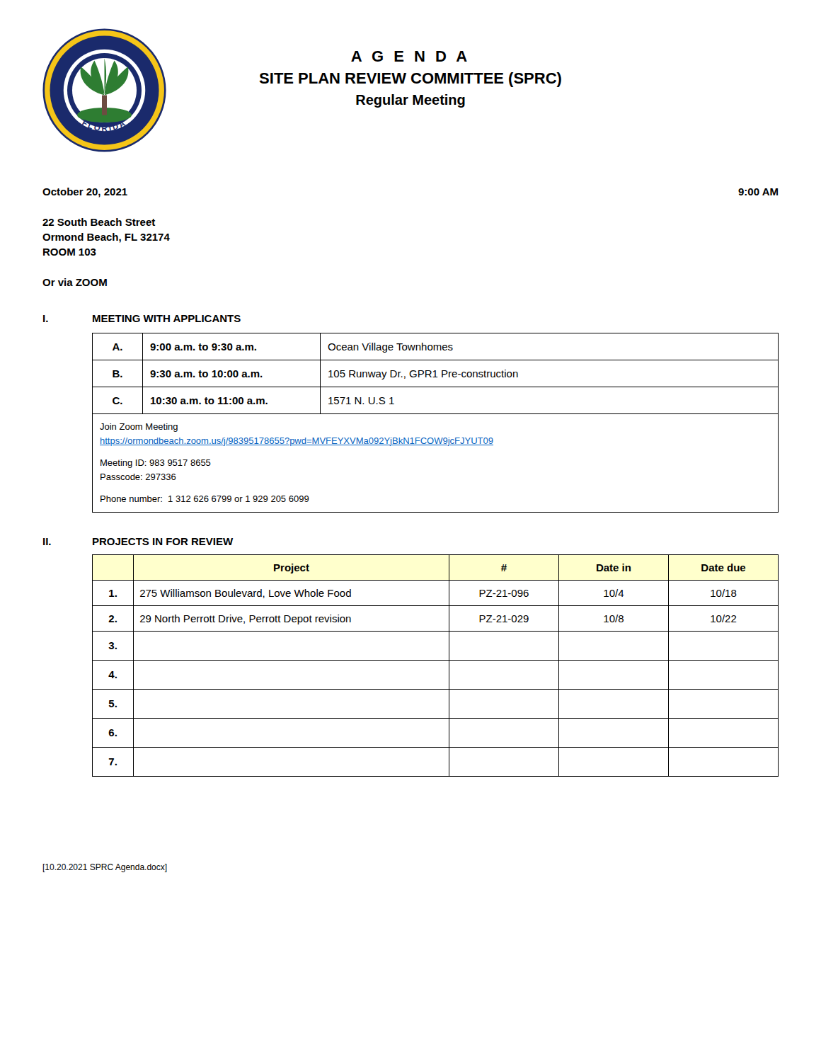CITY OF ORMOND BEACH FLORIDA
A G E N D A
SITE PLAN REVIEW COMMITTEE (SPRC)
Regular Meeting
October 20, 2021 9:00 AM
22 South Beach Street
Ormond Beach, FL 32174
ROOM 103
Or via ZOOM
I. MEETING WITH APPLICANTS
| A. | 9:00 a.m. to 9:30 a.m. | Ocean Village Townhomes |
| B. | 9:30 a.m. to 10:00 a.m. | 105 Runway Dr., GPR1 Pre-construction |
| C. | 10:30 a.m. to 11:00 a.m. | 1571 N. U.S 1 |
| Join Zoom Meeting https://ormondbeach.zoom.us/j/98395178655?pwd=MVFEYXVMa092YjBkN1FCOW9jcFJYUT09 Meeting ID: 983 9517 8655 Passcode: 297336 Phone number: 1 312 626 6799 or 1 929 205 6099 |
II. PROJECTS IN FOR REVIEW
| | Project | # | Date in | Date due |
| --- | --- | --- | --- | --- |
| 1. | 275 Williamson Boulevard, Love Whole Food | PZ-21-096 | 10/4 | 10/18 |
| 2. | 29 North Perrott Drive, Perrott Depot revision | PZ-21-029 | 10/8 | 10/22 |
| 3. | | | | |
| 4. | | | | |
| 5. | | | | |
| 6. | | | | |
| 7. | | | | |
[10.20.2021 SPRC Agenda.docx]